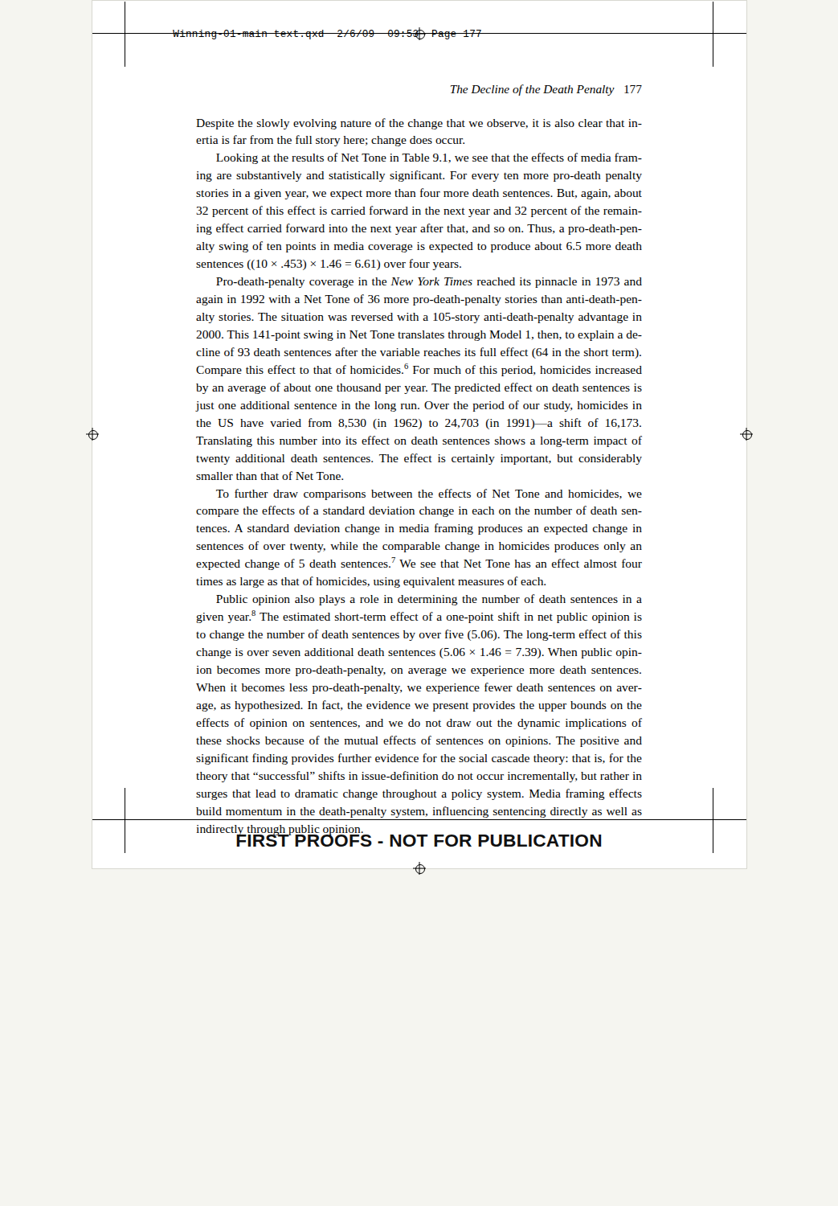Winning-01-main text.qxd 2/6/09 09:53 Page 177
The Decline of the Death Penalty 177
Despite the slowly evolving nature of the change that we observe, it is also clear that inertia is far from the full story here; change does occur.
Looking at the results of Net Tone in Table 9.1, we see that the effects of media framing are substantively and statistically significant. For every ten more pro-death penalty stories in a given year, we expect more than four more death sentences. But, again, about 32 percent of this effect is carried forward in the next year and 32 percent of the remaining effect carried forward into the next year after that, and so on. Thus, a pro-death-penalty swing of ten points in media coverage is expected to produce about 6.5 more death sentences ((10 × .453) × 1.46 = 6.61) over four years.
Pro-death-penalty coverage in the New York Times reached its pinnacle in 1973 and again in 1992 with a Net Tone of 36 more pro-death-penalty stories than anti-death-penalty stories. The situation was reversed with a 105-story anti-death-penalty advantage in 2000. This 141-point swing in Net Tone translates through Model 1, then, to explain a decline of 93 death sentences after the variable reaches its full effect (64 in the short term). Compare this effect to that of homicides.6 For much of this period, homicides increased by an average of about one thousand per year. The predicted effect on death sentences is just one additional sentence in the long run. Over the period of our study, homicides in the US have varied from 8,530 (in 1962) to 24,703 (in 1991)—a shift of 16,173. Translating this number into its effect on death sentences shows a long-term impact of twenty additional death sentences. The effect is certainly important, but considerably smaller than that of Net Tone.
To further draw comparisons between the effects of Net Tone and homicides, we compare the effects of a standard deviation change in each on the number of death sentences. A standard deviation change in media framing produces an expected change in sentences of over twenty, while the comparable change in homicides produces only an expected change of 5 death sentences.7 We see that Net Tone has an effect almost four times as large as that of homicides, using equivalent measures of each.
Public opinion also plays a role in determining the number of death sentences in a given year.8 The estimated short-term effect of a one-point shift in net public opinion is to change the number of death sentences by over five (5.06). The long-term effect of this change is over seven additional death sentences (5.06 × 1.46 = 7.39). When public opinion becomes more pro-death-penalty, on average we experience more death sentences. When it becomes less pro-death-penalty, we experience fewer death sentences on average, as hypothesized. In fact, the evidence we present provides the upper bounds on the effects of opinion on sentences, and we do not draw out the dynamic implications of these shocks because of the mutual effects of sentences on opinions. The positive and significant finding provides further evidence for the social cascade theory: that is, for the theory that “successful” shifts in issue-definition do not occur incrementally, but rather in surges that lead to dramatic change throughout a policy system. Media framing effects build momentum in the death-penalty system, influencing sentencing directly as well as indirectly through public opinion.
FIRST PROOFS - NOT FOR PUBLICATION